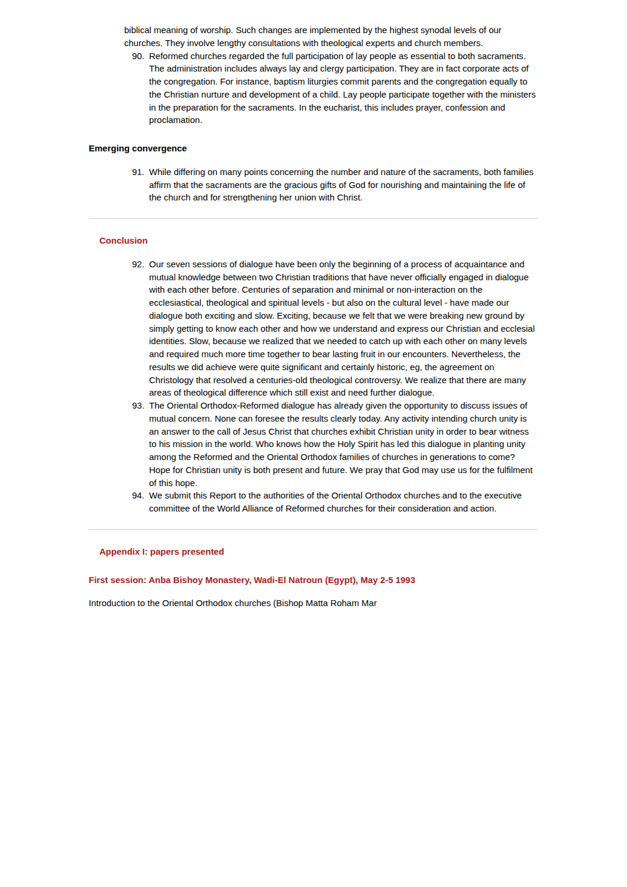biblical meaning of worship. Such changes are implemented by the highest synodal levels of our churches. They involve lengthy consultations with theological experts and church members.
90. Reformed churches regarded the full participation of lay people as essential to both sacraments. The administration includes always lay and clergy participation. They are in fact corporate acts of the congregation. For instance, baptism liturgies commit parents and the congregation equally to the Christian nurture and development of a child. Lay people participate together with the ministers in the preparation for the sacraments. In the eucharist, this includes prayer, confession and proclamation.
Emerging convergence
91. While differing on many points concerning the number and nature of the sacraments, both families affirm that the sacraments are the gracious gifts of God for nourishing and maintaining the life of the church and for strengthening her union with Christ.
Conclusion
92. Our seven sessions of dialogue have been only the beginning of a process of acquaintance and mutual knowledge between two Christian traditions that have never officially engaged in dialogue with each other before. Centuries of separation and minimal or non-interaction on the ecclesiastical, theological and spiritual levels - but also on the cultural level - have made our dialogue both exciting and slow. Exciting, because we felt that we were breaking new ground by simply getting to know each other and how we understand and express our Christian and ecclesial identities. Slow, because we realized that we needed to catch up with each other on many levels and required much more time together to bear lasting fruit in our encounters. Nevertheless, the results we did achieve were quite significant and certainly historic, eg, the agreement on Christology that resolved a centuries-old theological controversy. We realize that there are many areas of theological difference which still exist and need further dialogue.
93. The Oriental Orthodox-Reformed dialogue has already given the opportunity to discuss issues of mutual concern. None can foresee the results clearly today. Any activity intending church unity is an answer to the call of Jesus Christ that churches exhibit Christian unity in order to bear witness to his mission in the world. Who knows how the Holy Spirit has led this dialogue in planting unity among the Reformed and the Oriental Orthodox families of churches in generations to come? Hope for Christian unity is both present and future. We pray that God may use us for the fulfilment of this hope.
94. We submit this Report to the authorities of the Oriental Orthodox churches and to the executive committee of the World Alliance of Reformed churches for their consideration and action.
Appendix I: papers presented
First session: Anba Bishoy Monastery, Wadi-El Natroun (Egypt), May 2-5 1993
Introduction to the Oriental Orthodox churches (Bishop Matta Roham Mar